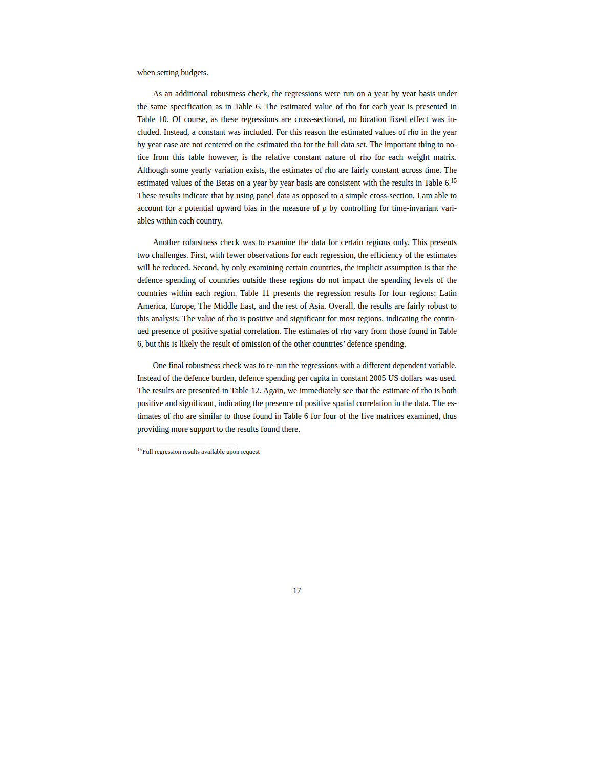when setting budgets.
As an additional robustness check, the regressions were run on a year by year basis under the same specification as in Table 6. The estimated value of rho for each year is presented in Table 10. Of course, as these regressions are cross-sectional, no location fixed effect was included. Instead, a constant was included. For this reason the estimated values of rho in the year by year case are not centered on the estimated rho for the full data set. The important thing to notice from this table however, is the relative constant nature of rho for each weight matrix. Although some yearly variation exists, the estimates of rho are fairly constant across time. The estimated values of the Betas on a year by year basis are consistent with the results in Table 6.15 These results indicate that by using panel data as opposed to a simple cross-section, I am able to account for a potential upward bias in the measure of ρ by controlling for time-invariant variables within each country.
Another robustness check was to examine the data for certain regions only. This presents two challenges. First, with fewer observations for each regression, the efficiency of the estimates will be reduced. Second, by only examining certain countries, the implicit assumption is that the defence spending of countries outside these regions do not impact the spending levels of the countries within each region. Table 11 presents the regression results for four regions: Latin America, Europe, The Middle East, and the rest of Asia. Overall, the results are fairly robust to this analysis. The value of rho is positive and significant for most regions, indicating the continued presence of positive spatial correlation. The estimates of rho vary from those found in Table 6, but this is likely the result of omission of the other countries’ defence spending.
One final robustness check was to re-run the regressions with a different dependent variable. Instead of the defence burden, defence spending per capita in constant 2005 US dollars was used. The results are presented in Table 12. Again, we immediately see that the estimate of rho is both positive and significant, indicating the presence of positive spatial correlation in the data. The estimates of rho are similar to those found in Table 6 for four of the five matrices examined, thus providing more support to the results found there.
15Full regression results available upon request
17